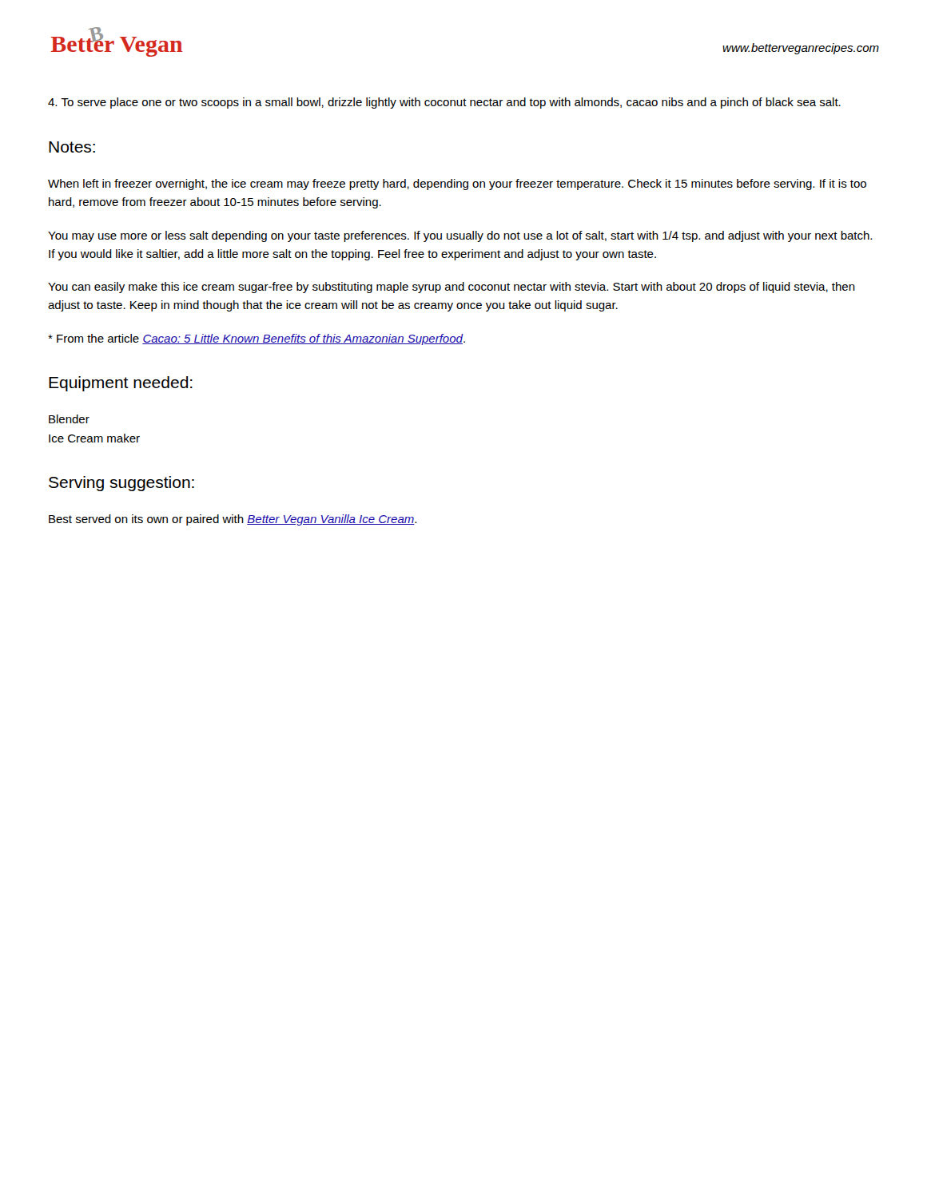BBetter Vegan
www.betterveganrecipes.com
4. To serve place one or two scoops in a small bowl, drizzle lightly with coconut nectar and top with almonds, cacao nibs and a pinch of black sea salt.
Notes:
When left in freezer overnight, the ice cream may freeze pretty hard, depending on your freezer temperature. Check it 15 minutes before serving. If it is too hard, remove from freezer about 10-15 minutes before serving.
You may use more or less salt depending on your taste preferences. If you usually do not use a lot of salt, start with 1/4 tsp. and adjust with your next batch. If you would like it saltier, add a little more salt on the topping. Feel free to experiment and adjust to your own taste.
You can easily make this ice cream sugar-free by substituting maple syrup and coconut nectar with stevia. Start with about 20 drops of liquid stevia, then adjust to taste. Keep in mind though that the ice cream will not be as creamy once you take out liquid sugar.
* From the article Cacao: 5 Little Known Benefits of this Amazonian Superfood.
Equipment needed:
Blender Ice Cream maker
Serving suggestion:
Best served on its own or paired with Better Vegan Vanilla Ice Cream.